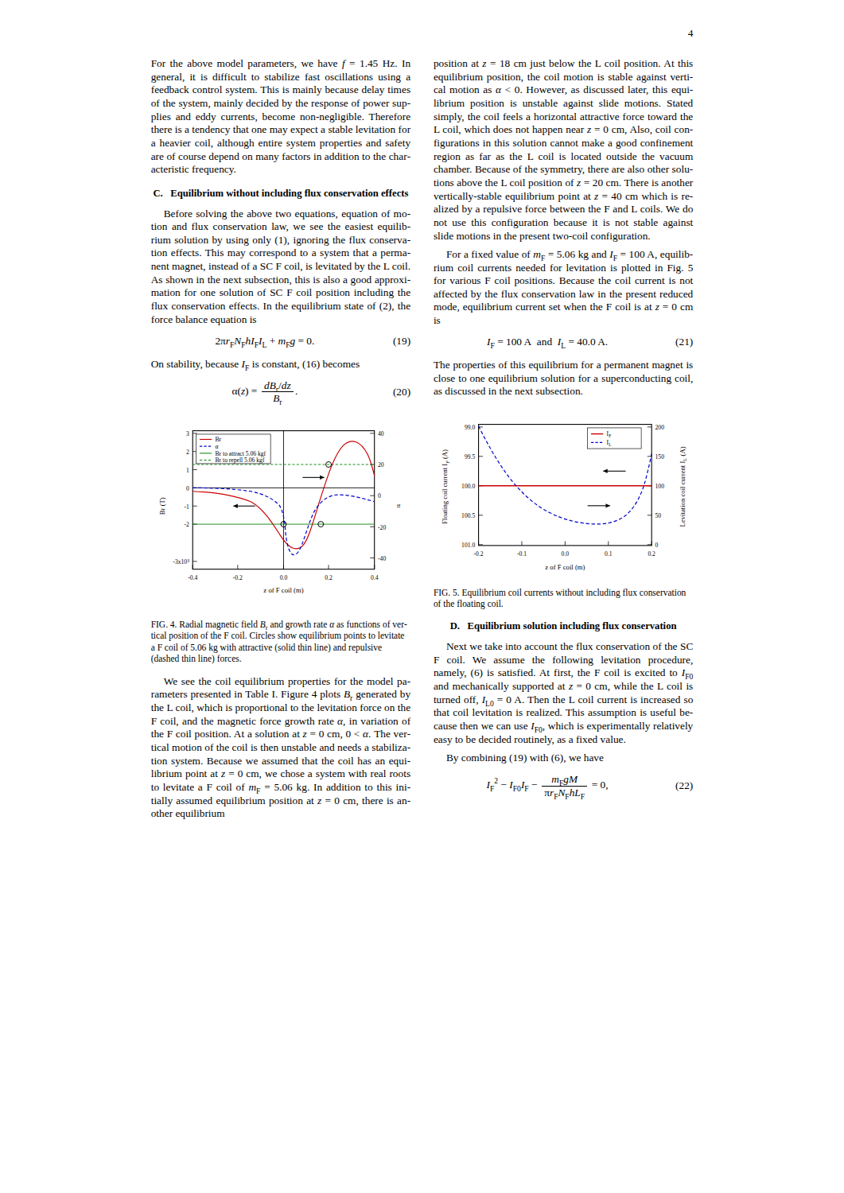4
For the above model parameters, we have f = 1.45 Hz. In general, it is difficult to stabilize fast oscillations using a feedback control system. This is mainly because delay times of the system, mainly decided by the response of power supplies and eddy currents, become non-negligible. Therefore there is a tendency that one may expect a stable levitation for a heavier coil, although entire system properties and safety are of course depend on many factors in addition to the characteristic frequency.
C. Equilibrium without including flux conservation effects
Before solving the above two equations, equation of motion and flux conservation law, we see the easiest equilibrium solution by using only (1), ignoring the flux conservation effects. This may correspond to a system that a permanent magnet, instead of a SC F coil, is levitated by the L coil. As shown in the next subsection, this is also a good approximation for one solution of SC F coil position including the flux conservation effects. In the equilibrium state of (2), the force balance equation is
2πrFNFhIFIL + mFg = 0.
(19)
On stability, because IF is constant, (16) becomes
α(z) = dBr/dz Br.
(20)
Br (T) α z of F coil (m) 3 2 1 0 -1 -2 -3x103 40 20 0 -20 -40 -0.4 -0.2 0.0 0.2 0.4 Br α Br to attract 5.06 kgf Br to repell 5.06 kgf
FIG. 4. Radial magnetic field Br and growth rate α as functions of vertical position of the F coil. Circles show equilibrium points to levitate a F coil of 5.06 kg with attractive (solid thin line) and repulsive (dashed thin line) forces.
We see the coil equilibrium properties for the model parameters presented in Table I. Figure 4 plots Br generated by the L coil, which is proportional to the levitation force on the F coil, and the magnetic force growth rate α, in variation of the F coil position. At a solution at z = 0 cm, 0 < α. The vertical motion of the coil is then unstable and needs a stabilization system. Because we assumed that the coil has an equilibrium point at z = 0 cm, we chose a system with real roots to levitate a F coil of mF = 5.06 kg. In addition to this initially assumed equilibrium position at z = 0 cm, there is another equilibrium
position at z = 18 cm just below the L coil position. At this equilibrium position, the coil motion is stable against vertical motion as α < 0. However, as discussed later, this equilibrium position is unstable against slide motions. Stated simply, the coil feels a horizontal attractive force toward the L coil, which does not happen near z = 0 cm, Also, coil configurations in this solution cannot make a good confinement region as far as the L coil is located outside the vacuum chamber. Because of the symmetry, there are also other solutions above the L coil position of z = 20 cm. There is another vertically-stable equilibrium point at z = 40 cm which is realized by a repulsive force between the F and L coils. We do not use this configuration because it is not stable against slide motions in the present two-coil configuration.
For a fixed value of mF = 5.06 kg and IF = 100 A, equilibrium coil currents needed for levitation is plotted in Fig. 5 for various F coil positions. Because the coil current is not affected by the flux conservation law in the present reduced mode, equilibrium current set when the F coil is at z = 0 cm is
IF = 100 A and IL = 40.0 A.
(21)
The properties of this equilibrium for a permanent magnet is close to one equilibrium solution for a superconducting coil, as discussed in the next subsection.
Floating coil current IF (A) Levitation coil current IL (A) z of F coil (m) 99.0 99.5 100.0 100.5 101.0 200 150 100 50 0 -0.2 -0.1 0.0 0.1 0.2 IF IL
FIG. 5. Equilibrium coil currents without including flux conservation of the floating coil.
D. Equilibrium solution including flux conservation
Next we take into account the flux conservation of the SC F coil. We assume the following levitation procedure, namely, (6) is satisfied. At first, the F coil is excited to IF0 and mechanically supported at z = 0 cm, while the L coil is turned off, IL0 = 0 A. Then the L coil current is increased so that coil levitation is realized. This assumption is useful because then we can use IF0, which is experimentally relatively easy to be decided routinely, as a fixed value.
By combining (19) with (6), we have
IF2 − IF0IF − mFgM πrFNFhLF = 0,
(22)